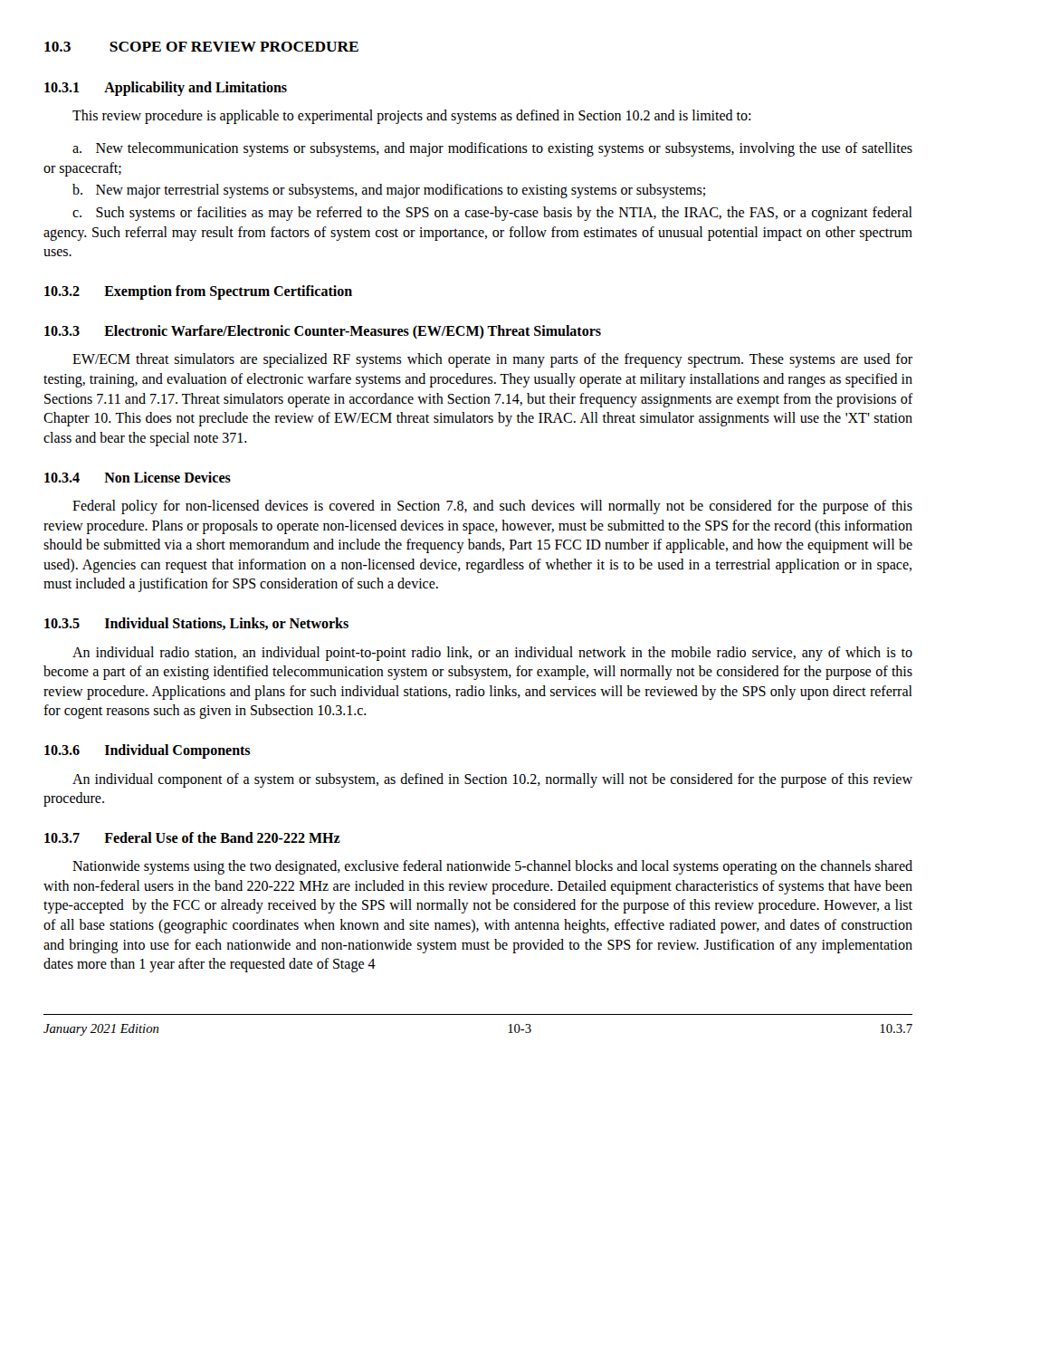10.3 SCOPE OF REVIEW PROCEDURE
10.3.1 Applicability and Limitations
This review procedure is applicable to experimental projects and systems as defined in Section 10.2 and is limited to:
a. New telecommunication systems or subsystems, and major modifications to existing systems or subsystems, involving the use of satellites or spacecraft;
b. New major terrestrial systems or subsystems, and major modifications to existing systems or subsystems;
c. Such systems or facilities as may be referred to the SPS on a case-by-case basis by the NTIA, the IRAC, the FAS, or a cognizant federal agency. Such referral may result from factors of system cost or importance, or follow from estimates of unusual potential impact on other spectrum uses.
10.3.2 Exemption from Spectrum Certification
10.3.3 Electronic Warfare/Electronic Counter-Measures (EW/ECM) Threat Simulators
EW/ECM threat simulators are specialized RF systems which operate in many parts of the frequency spectrum. These systems are used for testing, training, and evaluation of electronic warfare systems and procedures. They usually operate at military installations and ranges as specified in Sections 7.11 and 7.17. Threat simulators operate in accordance with Section 7.14, but their frequency assignments are exempt from the provisions of Chapter 10. This does not preclude the review of EW/ECM threat simulators by the IRAC. All threat simulator assignments will use the 'XT' station class and bear the special note 371.
10.3.4 Non License Devices
Federal policy for non-licensed devices is covered in Section 7.8, and such devices will normally not be considered for the purpose of this review procedure. Plans or proposals to operate non-licensed devices in space, however, must be submitted to the SPS for the record (this information should be submitted via a short memorandum and include the frequency bands, Part 15 FCC ID number if applicable, and how the equipment will be used). Agencies can request that information on a non-licensed device, regardless of whether it is to be used in a terrestrial application or in space, must included a justification for SPS consideration of such a device.
10.3.5 Individual Stations, Links, or Networks
An individual radio station, an individual point-to-point radio link, or an individual network in the mobile radio service, any of which is to become a part of an existing identified telecommunication system or subsystem, for example, will normally not be considered for the purpose of this review procedure. Applications and plans for such individual stations, radio links, and services will be reviewed by the SPS only upon direct referral for cogent reasons such as given in Subsection 10.3.1.c.
10.3.6 Individual Components
An individual component of a system or subsystem, as defined in Section 10.2, normally will not be considered for the purpose of this review procedure.
10.3.7 Federal Use of the Band 220-222 MHz
Nationwide systems using the two designated, exclusive federal nationwide 5-channel blocks and local systems operating on the channels shared with non-federal users in the band 220-222 MHz are included in this review procedure. Detailed equipment characteristics of systems that have been type-accepted by the FCC or already received by the SPS will normally not be considered for the purpose of this review procedure. However, a list of all base stations (geographic coordinates when known and site names), with antenna heights, effective radiated power, and dates of construction and bringing into use for each nationwide and non-nationwide system must be provided to the SPS for review. Justification of any implementation dates more than 1 year after the requested date of Stage 4
January 2021 Edition 10-3 10.3.7